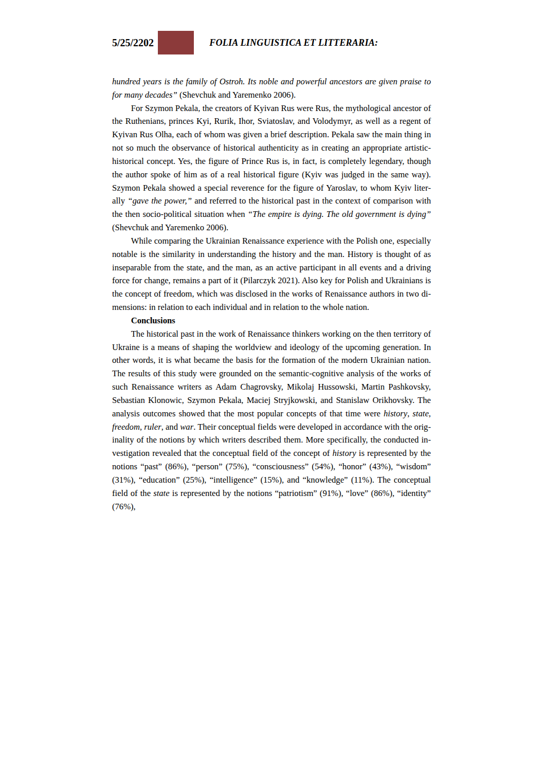5/25/2202
FOLIA LINGUISTICA ET LITTERARIA:
hundred years is the family of Ostroh. Its noble and powerful ancestors are given praise to for many decades” (Shevchuk and Yaremenko 2006).
For Szymon Pekala, the creators of Kyivan Rus were Rus, the mythological ancestor of the Ruthenians, princes Kyi, Rurik, Ihor, Sviatoslav, and Volodymyr, as well as a regent of Kyivan Rus Olha, each of whom was given a brief description. Pekala saw the main thing in not so much the observance of historical authenticity as in creating an appropriate artistic-historical concept. Yes, the figure of Prince Rus is, in fact, is completely legendary, though the author spoke of him as of a real historical figure (Kyiv was judged in the same way). Szymon Pekala showed a special reverence for the figure of Yaroslav, to whom Kyiv literally “gave the power,” and referred to the historical past in the context of comparison with the then socio-political situation when “The empire is dying. The old government is dying” (Shevchuk and Yaremenko 2006).
While comparing the Ukrainian Renaissance experience with the Polish one, especially notable is the similarity in understanding the history and the man. History is thought of as inseparable from the state, and the man, as an active participant in all events and a driving force for change, remains a part of it (Pilarczyk 2021). Also key for Polish and Ukrainians is the concept of freedom, which was disclosed in the works of Renaissance authors in two dimensions: in relation to each individual and in relation to the whole nation.
Conclusions
The historical past in the work of Renaissance thinkers working on the then territory of Ukraine is a means of shaping the worldview and ideology of the upcoming generation. In other words, it is what became the basis for the formation of the modern Ukrainian nation. The results of this study were grounded on the semantic-cognitive analysis of the works of such Renaissance writers as Adam Chagrovsky, Mikolaj Hussowski, Martin Pashkovsky, Sebastian Klonowic, Szymon Pekala, Maciej Stryjkowski, and Stanislaw Orikhovsky. The analysis outcomes showed that the most popular concepts of that time were history, state, freedom, ruler, and war. Their conceptual fields were developed in accordance with the originality of the notions by which writers described them. More specifically, the conducted investigation revealed that the conceptual field of the concept of history is represented by the notions “past” (86%), “person” (75%), “consciousness” (54%), “honor” (43%), “wisdom” (31%), “education” (25%), “intelligence” (15%), and “knowledge” (11%). The conceptual field of the state is represented by the notions “patriotism” (91%), “love” (86%), “identity” (76%),